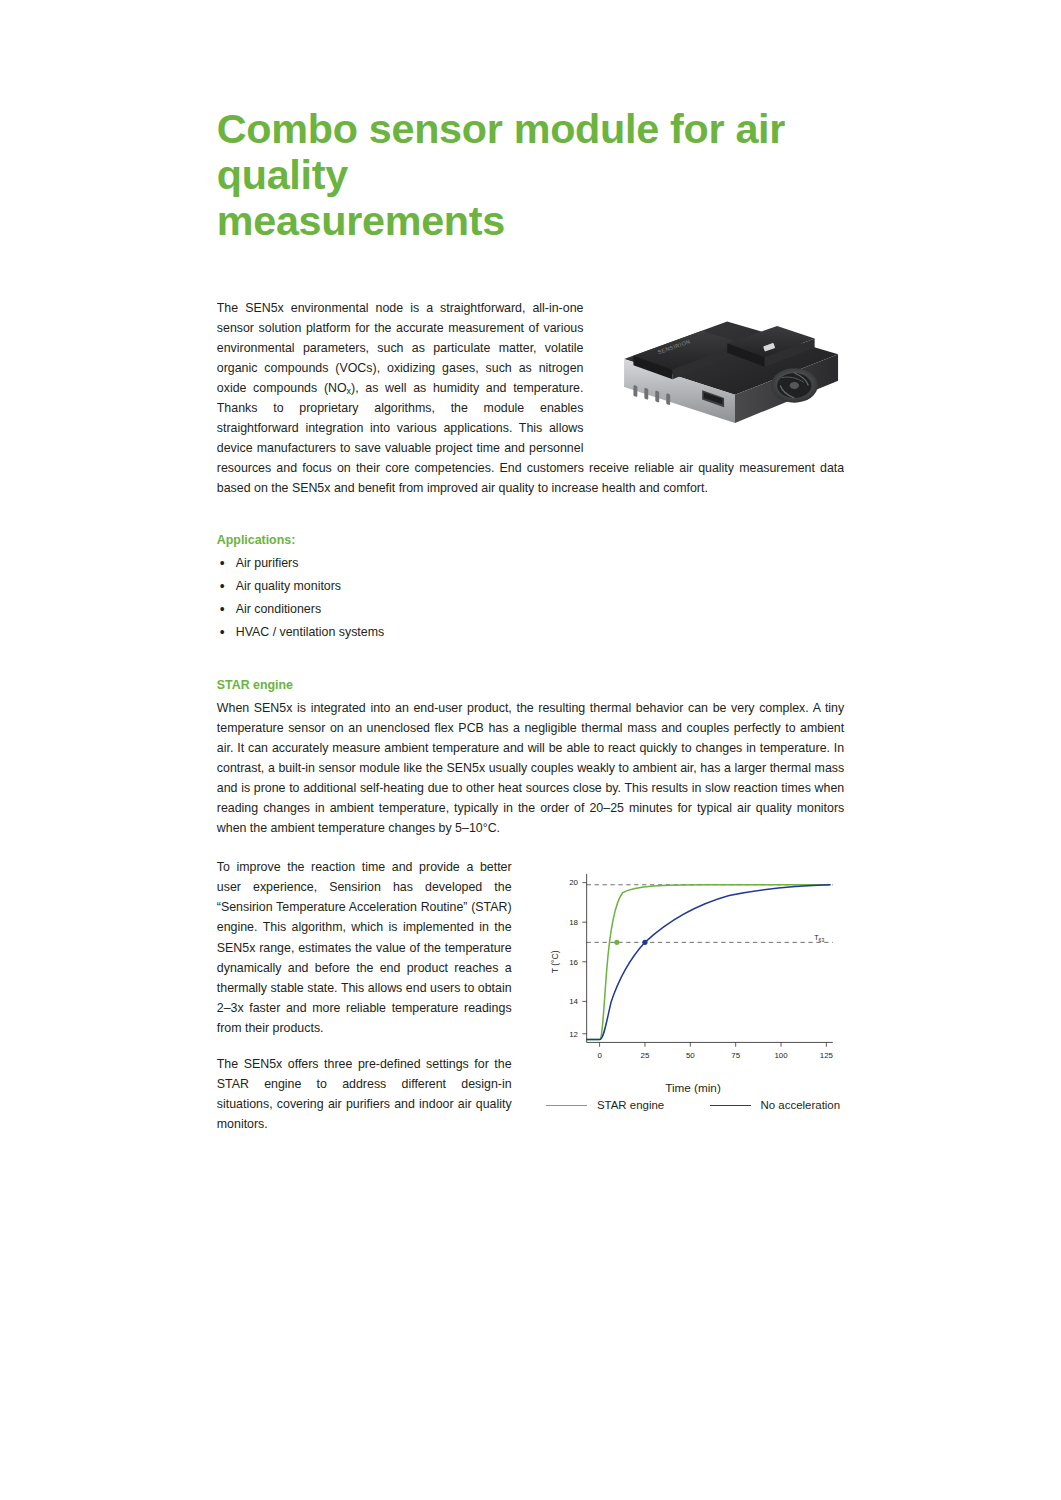Combo sensor module for air quality
measurements
SENSIRION
The SEN5x environmental node is a straightforward, all-in-one sensor solution platform for the accurate measurement of various environmental parameters, such as particulate matter, volatile organic compounds (VOCs), oxidizing gases, such as nitrogen oxide compounds (NOx), as well as humidity and temperature. Thanks to proprietary algorithms, the module enables straightforward integration into various applications. This allows device manufacturers to save valuable project time and personnel resources and focus on their core competencies. End customers receive reliable air quality measurement data based on the SEN5x and benefit from improved air quality to increase health and comfort.
Applications:
Air purifiers
Air quality monitors
Air conditioners
HVAC / ventilation systems
STAR engine
When SEN5x is integrated into an end-user product, the resulting thermal behavior can be very complex. A tiny temperature sensor on an unenclosed flex PCB has a negligible thermal mass and couples perfectly to ambient air. It can accurately measure ambient temperature and will be able to react quickly to changes in temperature. In contrast, a built-in sensor module like the SEN5x usually couples weakly to ambient air, has a larger thermal mass and is prone to additional self-heating due to other heat sources close by. This results in slow reaction times when reading changes in ambient temperature, typically in the order of 20–25 minutes for typical air quality monitors when the ambient temperature changes by 5–10°C.
To improve the reaction time and provide a better user experience, Sensirion has developed the “Sensirion Temperature Acceleration Routine” (STAR) engine. This algorithm, which is implemented in the SEN5x range, estimates the value of the temperature dynamically and before the end product reaches a thermally stable state. This allows end users to obtain 2–3x faster and more reliable temperature readings from their products.
The SEN5x offers three pre-defined settings for the STAR engine to address different design-in situations, covering air purifiers and indoor air quality monitors.
20 18 16 14 12 T (°C) 0 25 50 75 100 125 T63
Time (min)
STAR engine
No acceleration